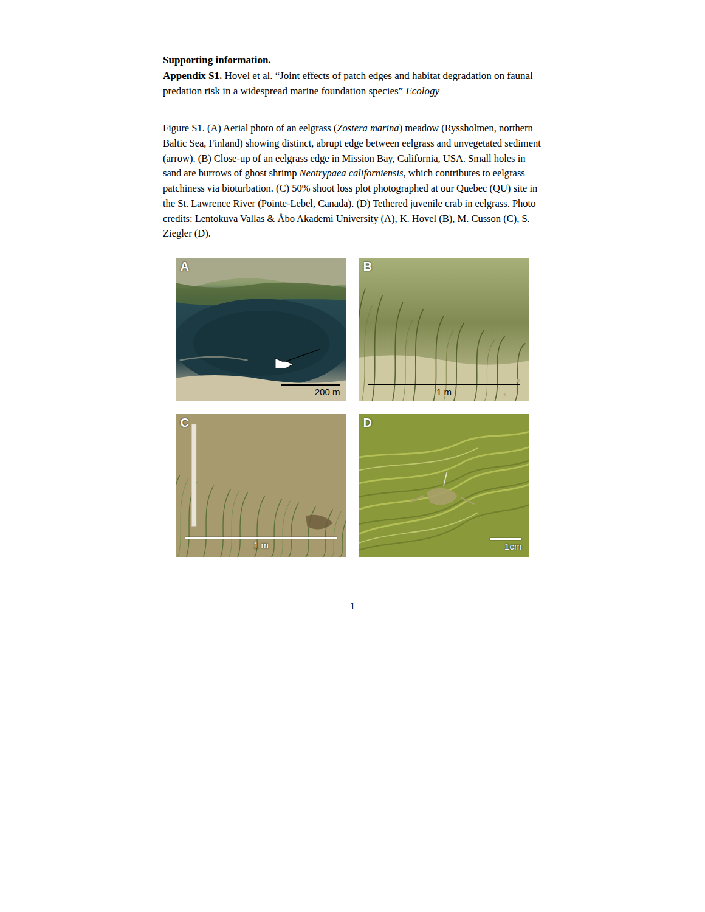Supporting information.
Appendix S1. Hovel et al. “Joint effects of patch edges and habitat degradation on faunal predation risk in a widespread marine foundation species” Ecology
Figure S1. (A) Aerial photo of an eelgrass (Zostera marina) meadow (Ryssholmen, northern Baltic Sea, Finland) showing distinct, abrupt edge between eelgrass and unvegetated sediment (arrow). (B) Close-up of an eelgrass edge in Mission Bay, California, USA. Small holes in sand are burrows of ghost shrimp Neotrypaea californiensis, which contributes to eelgrass patchiness via bioturbation. (C) 50% shoot loss plot photographed at our Quebec (QU) site in the St. Lawrence River (Pointe-Lebel, Canada). (D) Tethered juvenile crab in eelgrass. Photo credits: Lentokuva Vallas & Åbo Akademi University (A), K. Hovel (B), M. Cusson (C), S. Ziegler (D).
A
200 m
B
1 m
C
1 m
D
1cm
1